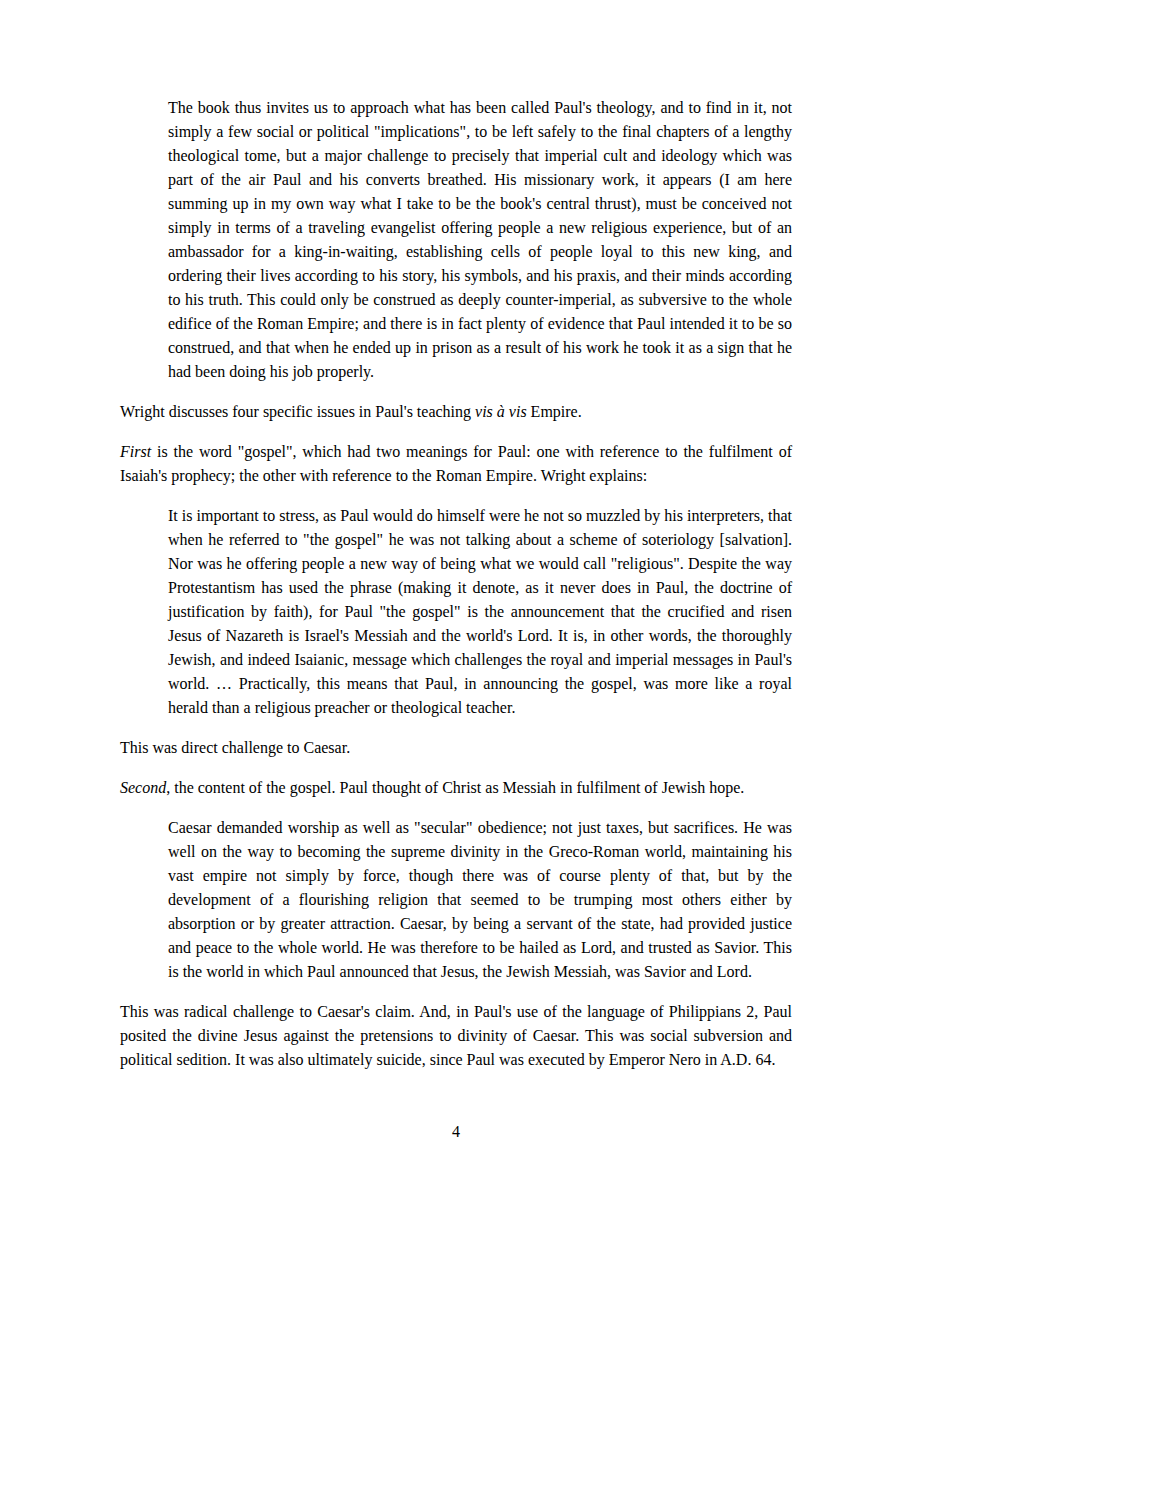The book thus invites us to approach what has been called Paul's theology, and to find in it, not simply a few social or political "implications", to be left safely to the final chapters of a lengthy theological tome, but a major challenge to precisely that imperial cult and ideology which was part of the air Paul and his converts breathed. His missionary work, it appears (I am here summing up in my own way what I take to be the book's central thrust), must be conceived not simply in terms of a traveling evangelist offering people a new religious experience, but of an ambassador for a king-in-waiting, establishing cells of people loyal to this new king, and ordering their lives according to his story, his symbols, and his praxis, and their minds according to his truth. This could only be construed as deeply counter-imperial, as subversive to the whole edifice of the Roman Empire; and there is in fact plenty of evidence that Paul intended it to be so construed, and that when he ended up in prison as a result of his work he took it as a sign that he had been doing his job properly.
Wright discusses four specific issues in Paul's teaching vis à vis Empire.
First is the word "gospel", which had two meanings for Paul: one with reference to the fulfilment of Isaiah's prophecy; the other with reference to the Roman Empire. Wright explains:
It is important to stress, as Paul would do himself were he not so muzzled by his interpreters, that when he referred to "the gospel" he was not talking about a scheme of soteriology [salvation]. Nor was he offering people a new way of being what we would call "religious". Despite the way Protestantism has used the phrase (making it denote, as it never does in Paul, the doctrine of justification by faith), for Paul "the gospel" is the announcement that the crucified and risen Jesus of Nazareth is Israel's Messiah and the world's Lord. It is, in other words, the thoroughly Jewish, and indeed Isaianic, message which challenges the royal and imperial messages in Paul's world. … Practically, this means that Paul, in announcing the gospel, was more like a royal herald than a religious preacher or theological teacher.
This was direct challenge to Caesar.
Second, the content of the gospel. Paul thought of Christ as Messiah in fulfilment of Jewish hope.
Caesar demanded worship as well as "secular" obedience; not just taxes, but sacrifices. He was well on the way to becoming the supreme divinity in the Greco-Roman world, maintaining his vast empire not simply by force, though there was of course plenty of that, but by the development of a flourishing religion that seemed to be trumping most others either by absorption or by greater attraction. Caesar, by being a servant of the state, had provided justice and peace to the whole world. He was therefore to be hailed as Lord, and trusted as Savior. This is the world in which Paul announced that Jesus, the Jewish Messiah, was Savior and Lord.
This was radical challenge to Caesar's claim. And, in Paul's use of the language of Philippians 2, Paul posited the divine Jesus against the pretensions to divinity of Caesar. This was social subversion and political sedition. It was also ultimately suicide, since Paul was executed by Emperor Nero in A.D. 64.
4